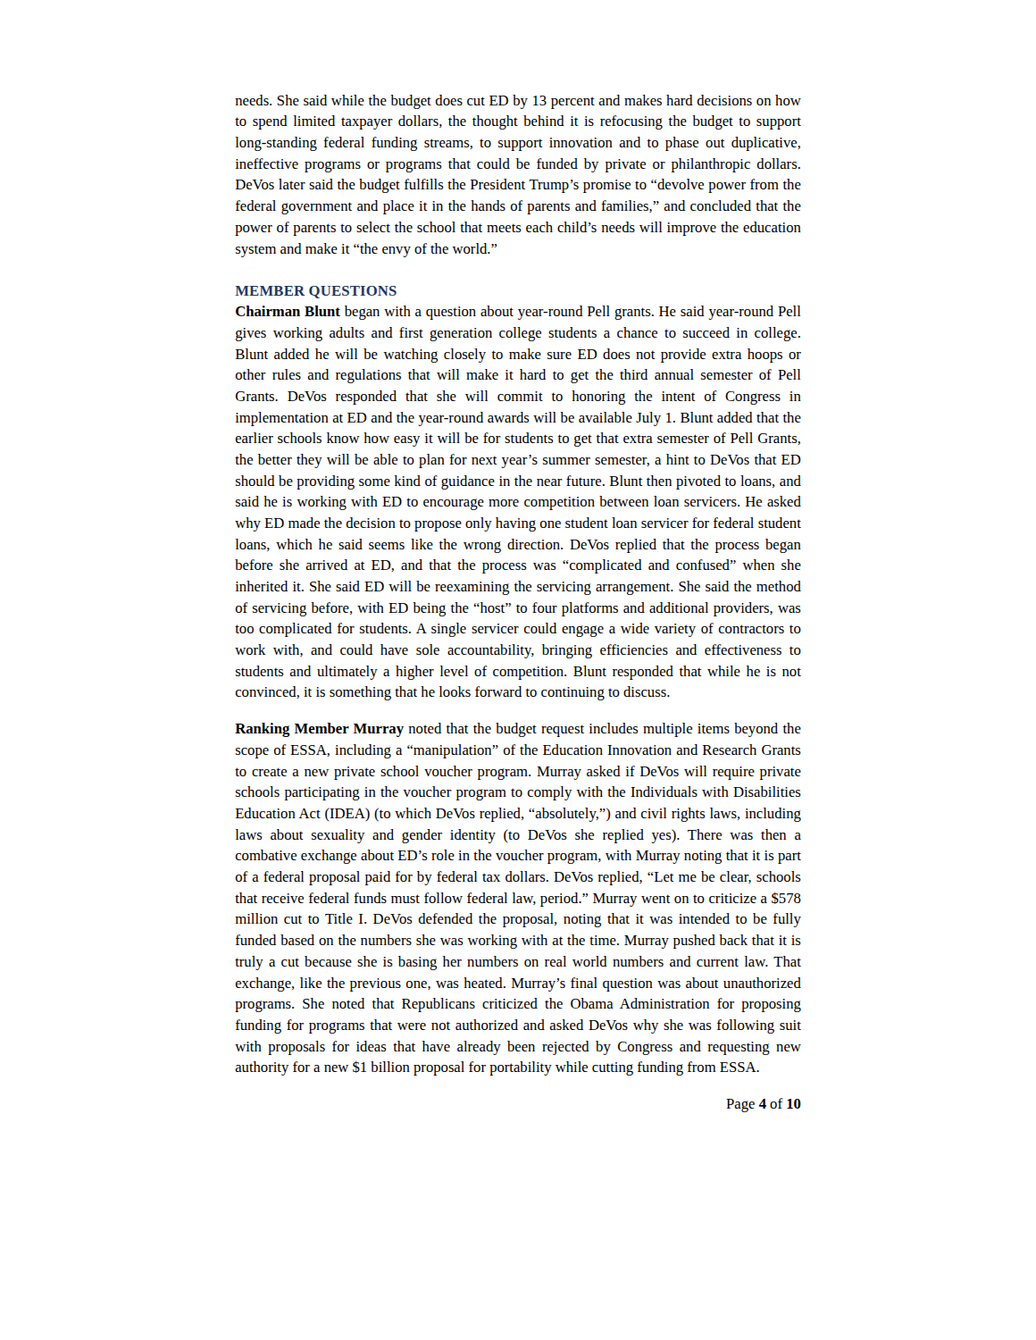needs. She said while the budget does cut ED by 13 percent and makes hard decisions on how to spend limited taxpayer dollars, the thought behind it is refocusing the budget to support long-standing federal funding streams, to support innovation and to phase out duplicative, ineffective programs or programs that could be funded by private or philanthropic dollars. DeVos later said the budget fulfills the President Trump’s promise to “devolve power from the federal government and place it in the hands of parents and families,” and concluded that the power of parents to select the school that meets each child’s needs will improve the education system and make it “the envy of the world.”
MEMBER QUESTIONS
Chairman Blunt began with a question about year-round Pell grants. He said year-round Pell gives working adults and first generation college students a chance to succeed in college. Blunt added he will be watching closely to make sure ED does not provide extra hoops or other rules and regulations that will make it hard to get the third annual semester of Pell Grants. DeVos responded that she will commit to honoring the intent of Congress in implementation at ED and the year-round awards will be available July 1. Blunt added that the earlier schools know how easy it will be for students to get that extra semester of Pell Grants, the better they will be able to plan for next year’s summer semester, a hint to DeVos that ED should be providing some kind of guidance in the near future. Blunt then pivoted to loans, and said he is working with ED to encourage more competition between loan servicers. He asked why ED made the decision to propose only having one student loan servicer for federal student loans, which he said seems like the wrong direction. DeVos replied that the process began before she arrived at ED, and that the process was “complicated and confused” when she inherited it. She said ED will be reexamining the servicing arrangement. She said the method of servicing before, with ED being the “host” to four platforms and additional providers, was too complicated for students. A single servicer could engage a wide variety of contractors to work with, and could have sole accountability, bringing efficiencies and effectiveness to students and ultimately a higher level of competition. Blunt responded that while he is not convinced, it is something that he looks forward to continuing to discuss.
Ranking Member Murray noted that the budget request includes multiple items beyond the scope of ESSA, including a “manipulation” of the Education Innovation and Research Grants to create a new private school voucher program. Murray asked if DeVos will require private schools participating in the voucher program to comply with the Individuals with Disabilities Education Act (IDEA) (to which DeVos replied, “absolutely,”) and civil rights laws, including laws about sexuality and gender identity (to DeVos she replied yes). There was then a combative exchange about ED’s role in the voucher program, with Murray noting that it is part of a federal proposal paid for by federal tax dollars. DeVos replied, “Let me be clear, schools that receive federal funds must follow federal law, period.” Murray went on to criticize a $578 million cut to Title I. DeVos defended the proposal, noting that it was intended to be fully funded based on the numbers she was working with at the time. Murray pushed back that it is truly a cut because she is basing her numbers on real world numbers and current law. That exchange, like the previous one, was heated. Murray’s final question was about unauthorized programs. She noted that Republicans criticized the Obama Administration for proposing funding for programs that were not authorized and asked DeVos why she was following suit with proposals for ideas that have already been rejected by Congress and requesting new authority for a new $1 billion proposal for portability while cutting funding from ESSA.
Page 4 of 10